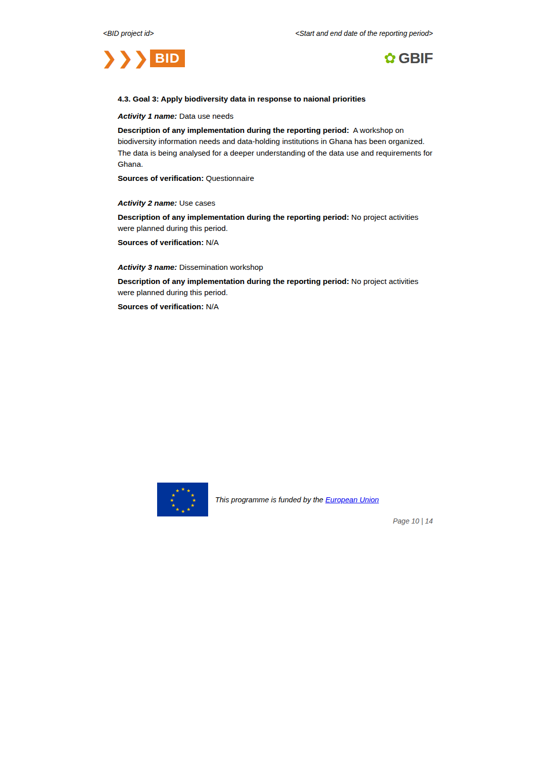<BID project id>
<Start and end date of the reporting period>
❯❯❯ BID
✿ GBIF
4.3. Goal 3: Apply biodiversity data in response to naional priorities
Activity 1 name: Data use needs
Description of any implementation during the reporting period: A workshop on biodiversity information needs and data-holding institutions in Ghana has been organized. The data is being analysed for a deeper understanding of the data use and requirements for Ghana.
Sources of verification: Questionnaire
Activity 2 name: Use cases
Description of any implementation during the reporting period: No project activities were planned during this period.
Sources of verification: N/A
Activity 3 name: Dissemination workshop
Description of any implementation during the reporting period: No project activities were planned during this period.
Sources of verification: N/A
★ ★ ★ ★ ★ ★ ★ ★ ★ ★ ★ ★
This programme is funded by the European Union
Page 10 | 14